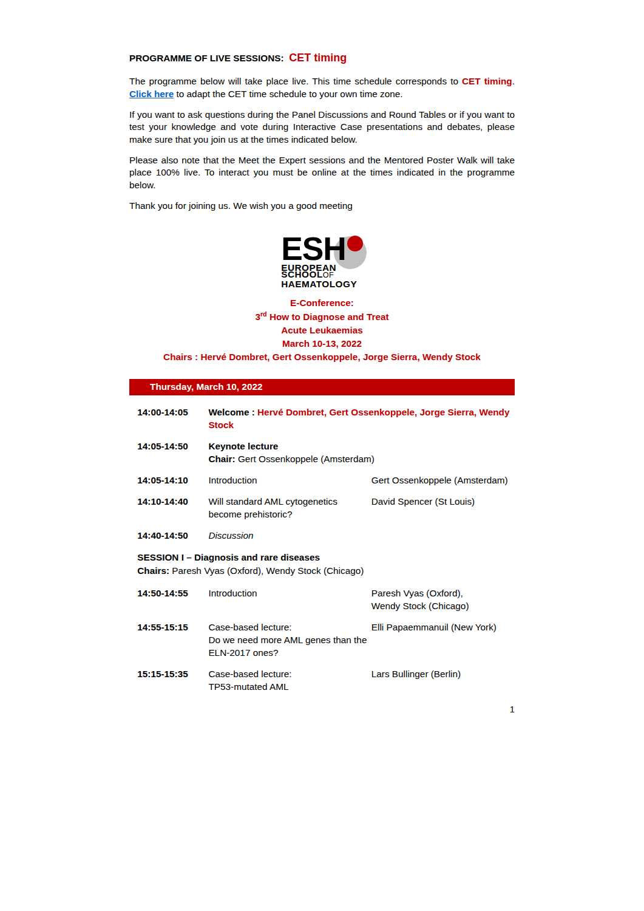PROGRAMME OF LIVE SESSIONS: CET timing
The programme below will take place live. This time schedule corresponds to CET timing. Click here to adapt the CET time schedule to your own time zone.
If you want to ask questions during the Panel Discussions and Round Tables or if you want to test your knowledge and vote during Interactive Case presentations and debates, please make sure that you join us at the times indicated below.
Please also note that the Meet the Expert sessions and the Mentored Poster Walk will take place 100% live. To interact you must be online at the times indicated in the programme below.
Thank you for joining us. We wish you a good meeting
ESH
EUROPEAN
SCHOOLOF
HAEMATOLOGY
E-Conference:
3rd How to Diagnose and Treat
Acute Leukaemias
March 10-13, 2022
Chairs : Hervé Dombret, Gert Ossenkoppele, Jorge Sierra, Wendy Stock
Thursday, March 10, 2022
| 14:00-14:05 | Welcome : Hervé Dombret, Gert Ossenkoppele, Jorge Sierra, Wendy Stock |
| 14:05-14:50 | Keynote lecture Chair: Gert Ossenkoppele (Amsterdam) |
| 14:05-14:10 | Introduction | Gert Ossenkoppele (Amsterdam) |
| 14:10-14:40 | Will standard AML cytogenetics become prehistoric? | David Spencer (St Louis) |
| 14:40-14:50 | Discussion | |
SESSION I – Diagnosis and rare diseases
Chairs: Paresh Vyas (Oxford), Wendy Stock (Chicago)
| 14:50-14:55 | Introduction | Paresh Vyas (Oxford), Wendy Stock (Chicago) |
| 14:55-15:15 | Case-based lecture: Do we need more AML genes than the ELN-2017 ones? | Elli Papaemmanuil (New York) |
| 15:15-15:35 | Case-based lecture: TP53-mutated AML | Lars Bullinger (Berlin) |
1